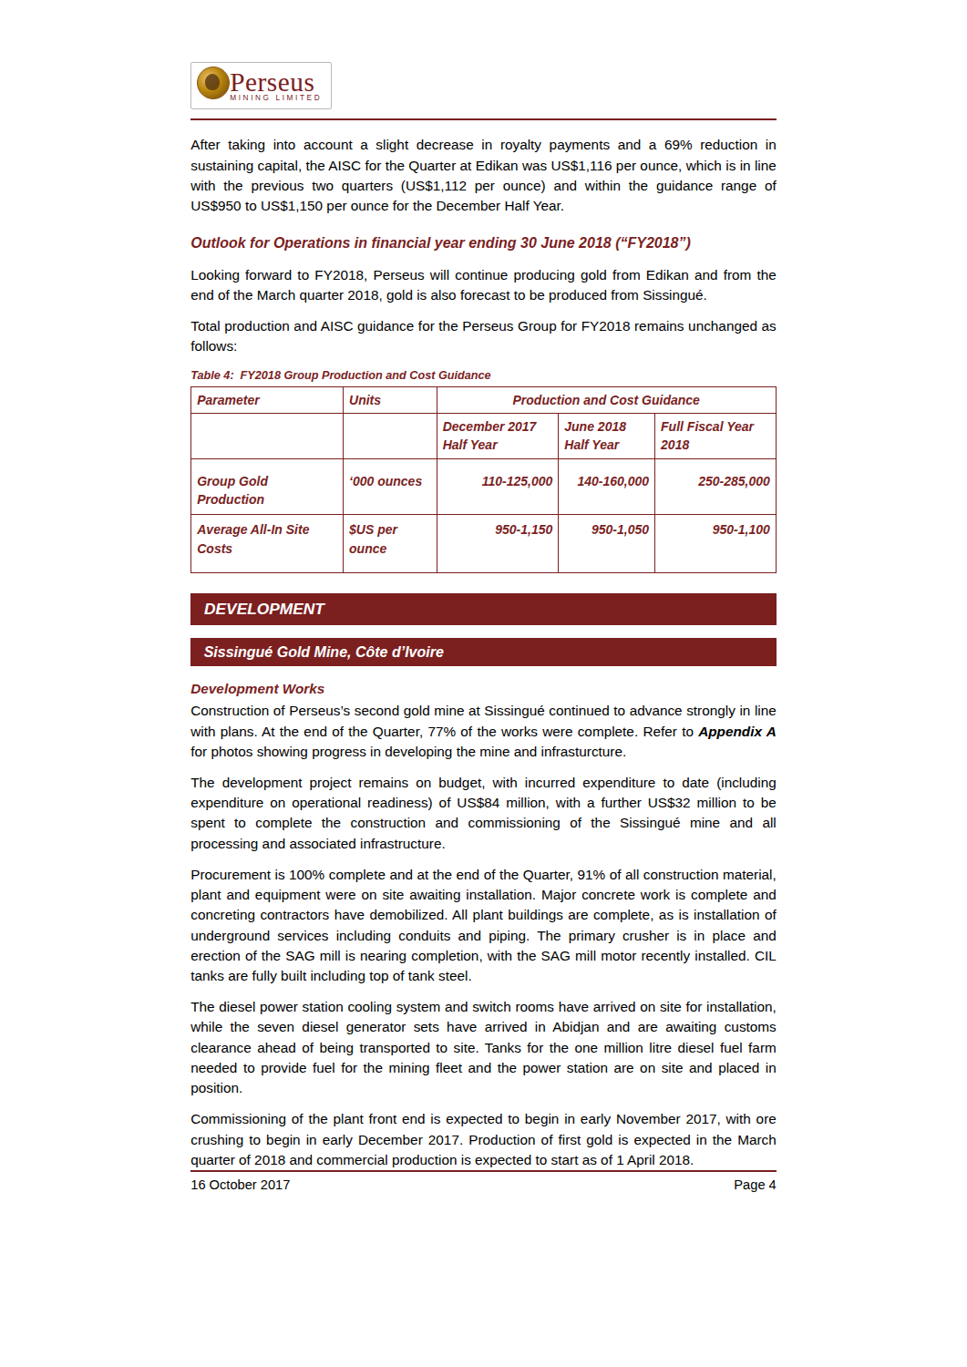| | Perseus Mining Limited |
After taking into account a slight decrease in royalty payments and a 69% reduction in sustaining capital, the AISC for the Quarter at Edikan was US$1,116 per ounce, which is in line with the previous two quarters (US$1,112 per ounce) and within the guidance range of US$950 to US$1,150 per ounce for the December Half Year.
Outlook for Operations in financial year ending 30 June 2018 (“FY2018”)
Looking forward to FY2018, Perseus will continue producing gold from Edikan and from the end of the March quarter 2018, gold is also forecast to be produced from Sissingué.
Total production and AISC guidance for the Perseus Group for FY2018 remains unchanged as follows:
Table 4: FY2018 Group Production and Cost Guidance
| Parameter | Units | Production and Cost Guidance |
| --- | --- | --- |
| | | December 2017 Half Year | June 2018 Half Year | Full Fiscal Year 2018 |
| Group Gold Production | ‘000 ounces | 110-125,000 | 140-160,000 | 250-285,000 |
| Average All-In Site Costs | $US per ounce | 950-1,150 | 950-1,050 | 950-1,100 |
DEVELOPMENT
Sissingué Gold Mine, Côte d’Ivoire
Development Works
Construction of Perseus’s second gold mine at Sissingué continued to advance strongly in line with plans. At the end of the Quarter, 77% of the works were complete. Refer to Appendix A for photos showing progress in developing the mine and infrasturcture.
The development project remains on budget, with incurred expenditure to date (including expenditure on operational readiness) of US$84 million, with a further US$32 million to be spent to complete the construction and commissioning of the Sissingué mine and all processing and associated infrastructure.
Procurement is 100% complete and at the end of the Quarter, 91% of all construction material, plant and equipment were on site awaiting installation. Major concrete work is complete and concreting contractors have demobilized. All plant buildings are complete, as is installation of underground services including conduits and piping. The primary crusher is in place and erection of the SAG mill is nearing completion, with the SAG mill motor recently installed. CIL tanks are fully built including top of tank steel.
The diesel power station cooling system and switch rooms have arrived on site for installation, while the seven diesel generator sets have arrived in Abidjan and are awaiting customs clearance ahead of being transported to site. Tanks for the one million litre diesel fuel farm needed to provide fuel for the mining fleet and the power station are on site and placed in position.
Commissioning of the plant front end is expected to begin in early November 2017, with ore crushing to begin in early December 2017. Production of first gold is expected in the March quarter of 2018 and commercial production is expected to start as of 1 April 2018.
16 October 2017
Page 4